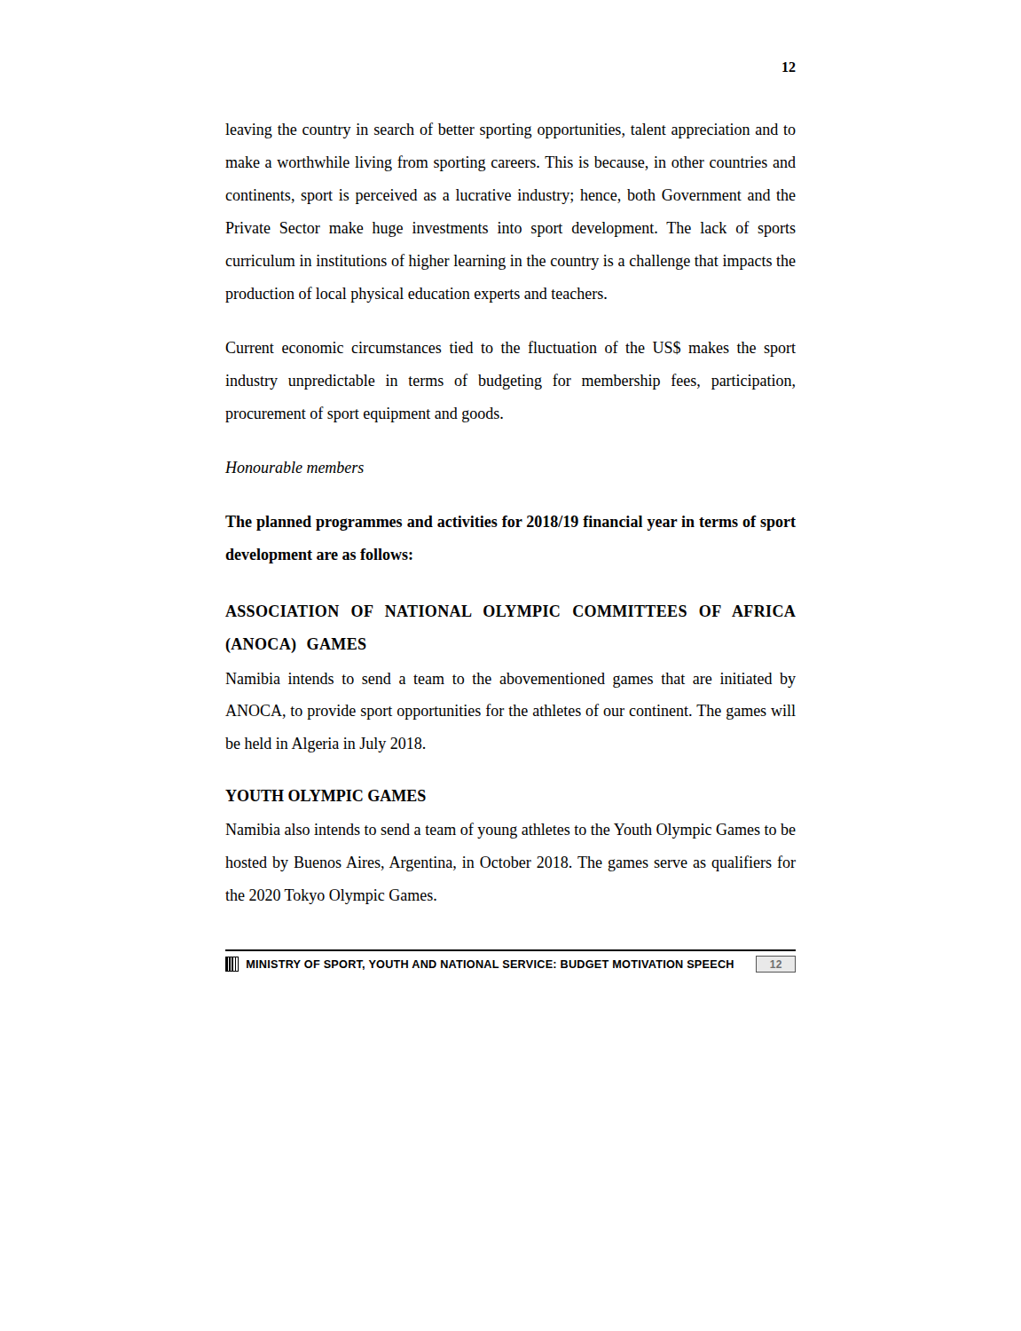12
leaving the country in search of better sporting opportunities, talent appreciation and to make a worthwhile living from sporting careers. This is because, in other countries and continents, sport is perceived as a lucrative industry; hence, both Government and the Private Sector make huge investments into sport development. The lack of sports curriculum in institutions of higher learning in the country is a challenge that impacts the production of local physical education experts and teachers.
Current economic circumstances tied to the fluctuation of the US$ makes the sport industry unpredictable in terms of budgeting for membership fees, participation, procurement of sport equipment and goods.
Honourable members
The planned programmes and activities for 2018/19 financial year in terms of sport development are as follows:
Association of National Olympic Committees of Africa (ANOCA) Games
Namibia intends to send a team to the abovementioned games that are initiated by ANOCA, to provide sport opportunities for the athletes of our continent. The games will be held in Algeria in July 2018.
YOUTH OLYMPIC GAMES
Namibia also intends to send a team of young athletes to the Youth Olympic Games to be hosted by Buenos Aires, Argentina, in October 2018. The games serve as qualifiers for the 2020 Tokyo Olympic Games.
MINISTRY OF SPORT, YOUTH AND NATIONAL SERVICE: BUDGET MOTIVATION SPEECH 12